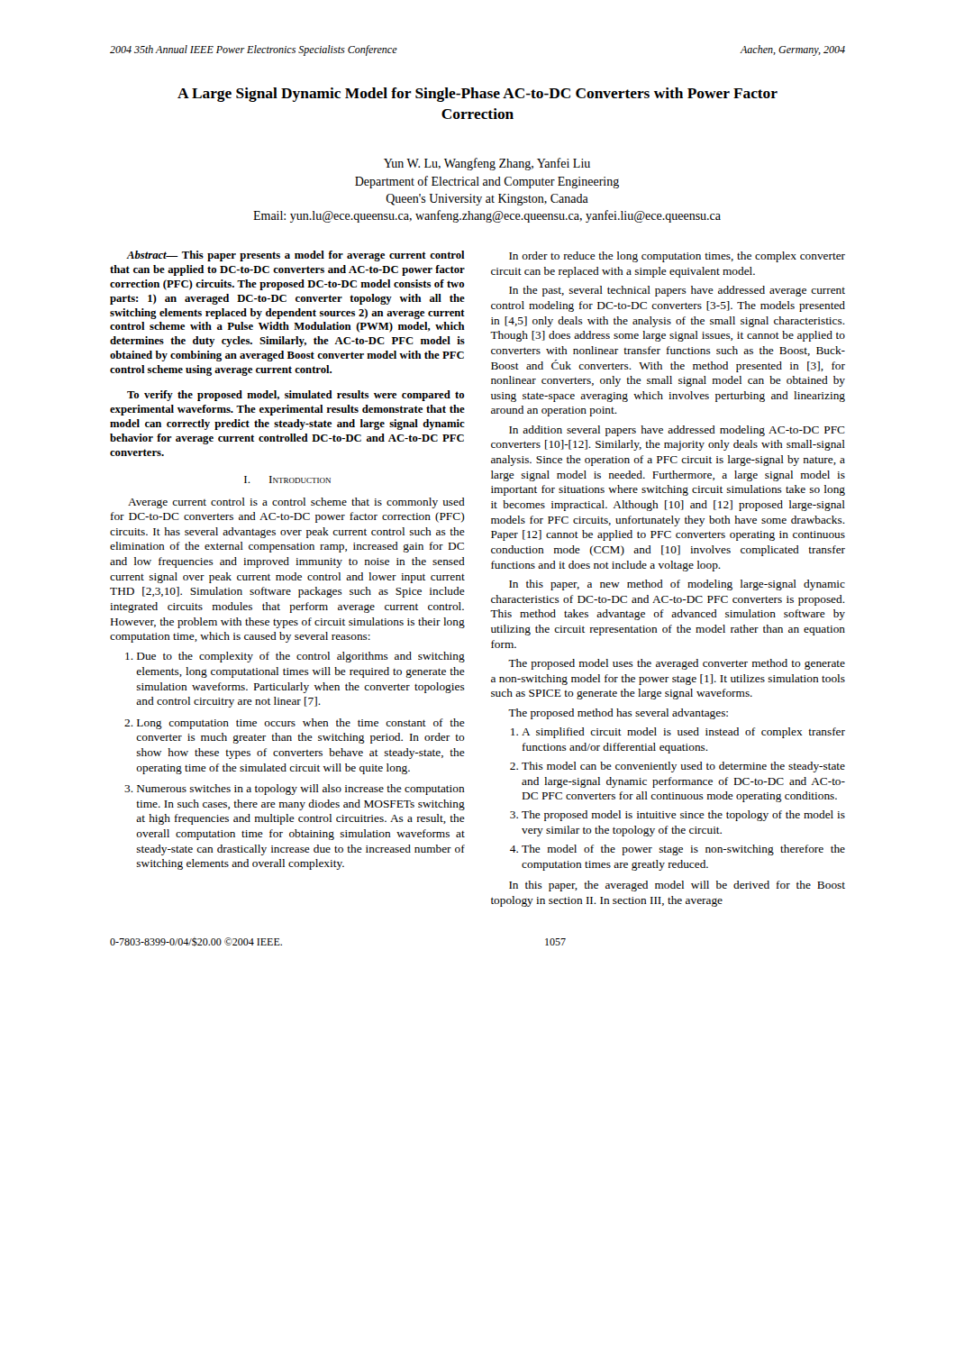2004 35th Annual IEEE Power Electronics Specialists Conference Aachen, Germany, 2004
A Large Signal Dynamic Model for Single-Phase AC-to-DC Converters with Power Factor
Correction
Yun W. Lu, Wangfeng Zhang, Yanfei Liu
Department of Electrical and Computer Engineering
Queen's University at Kingston, Canada
Email: yun.lu@ece.queensu.ca, wanfeng.zhang@ece.queensu.ca, yanfei.liu@ece.queensu.ca
Abstract— This paper presents a model for average current control that can be applied to DC-to-DC converters and AC-to-DC power factor correction (PFC) circuits. The proposed DC-to-DC model consists of two parts: 1) an averaged DC-to-DC converter topology with all the switching elements replaced by dependent sources 2) an average current control scheme with a Pulse Width Modulation (PWM) model, which determines the duty cycles. Similarly, the AC-to-DC PFC model is obtained by combining an averaged Boost converter model with the PFC control scheme using average current control.
To verify the proposed model, simulated results were compared to experimental waveforms. The experimental results demonstrate that the model can correctly predict the steady-state and large signal dynamic behavior for average current controlled DC-to-DC and AC-to-DC PFC converters.
I. Introduction
Average current control is a control scheme that is commonly used for DC-to-DC converters and AC-to-DC power factor correction (PFC) circuits. It has several advantages over peak current control such as the elimination of the external compensation ramp, increased gain for DC and low frequencies and improved immunity to noise in the sensed current signal over peak current mode control and lower input current THD [2,3,10]. Simulation software packages such as Spice include integrated circuits modules that perform average current control. However, the problem with these types of circuit simulations is their long computation time, which is caused by several reasons:
Due to the complexity of the control algorithms and switching elements, long computational times will be required to generate the simulation waveforms. Particularly when the converter topologies and control circuitry are not linear [7].
Long computation time occurs when the time constant of the converter is much greater than the switching period. In order to show how these types of converters behave at steady-state, the operating time of the simulated circuit will be quite long.
Numerous switches in a topology will also increase the computation time. In such cases, there are many diodes and MOSFETs switching at high frequencies and multiple control circuitries. As a result, the overall computation time for obtaining simulation waveforms at steady-state can drastically increase due to the increased number of switching elements and overall complexity.
In order to reduce the long computation times, the complex converter circuit can be replaced with a simple equivalent model.
In the past, several technical papers have addressed average current control modeling for DC-to-DC converters [3-5]. The models presented in [4,5] only deals with the analysis of the small signal characteristics. Though [3] does address some large signal issues, it cannot be applied to converters with nonlinear transfer functions such as the Boost, Buck-Boost and Ćuk converters. With the method presented in [3], for nonlinear converters, only the small signal model can be obtained by using state-space averaging which involves perturbing and linearizing around an operation point.
In addition several papers have addressed modeling AC-to-DC PFC converters [10]-[12]. Similarly, the majority only deals with small-signal analysis. Since the operation of a PFC circuit is large-signal by nature, a large signal model is needed. Furthermore, a large signal model is important for situations where switching circuit simulations take so long it becomes impractical. Although [10] and [12] proposed large-signal models for PFC circuits, unfortunately they both have some drawbacks. Paper [12] cannot be applied to PFC converters operating in continuous conduction mode (CCM) and [10] involves complicated transfer functions and it does not include a voltage loop.
In this paper, a new method of modeling large-signal dynamic characteristics of DC-to-DC and AC-to-DC PFC converters is proposed. This method takes advantage of advanced simulation software by utilizing the circuit representation of the model rather than an equation form.
The proposed model uses the averaged converter method to generate a non-switching model for the power stage [1]. It utilizes simulation tools such as SPICE to generate the large signal waveforms.
The proposed method has several advantages:
A simplified circuit model is used instead of complex transfer functions and/or differential equations.
This model can be conveniently used to determine the steady-state and large-signal dynamic performance of DC-to-DC and AC-to-DC PFC converters for all continuous mode operating conditions.
The proposed model is intuitive since the topology of the model is very similar to the topology of the circuit.
The model of the power stage is non-switching therefore the computation times are greatly reduced.
In this paper, the averaged model will be derived for the Boost topology in section II. In section III, the average
0-7803-8399-0/04/$20.00 ©2004 IEEE. 1057